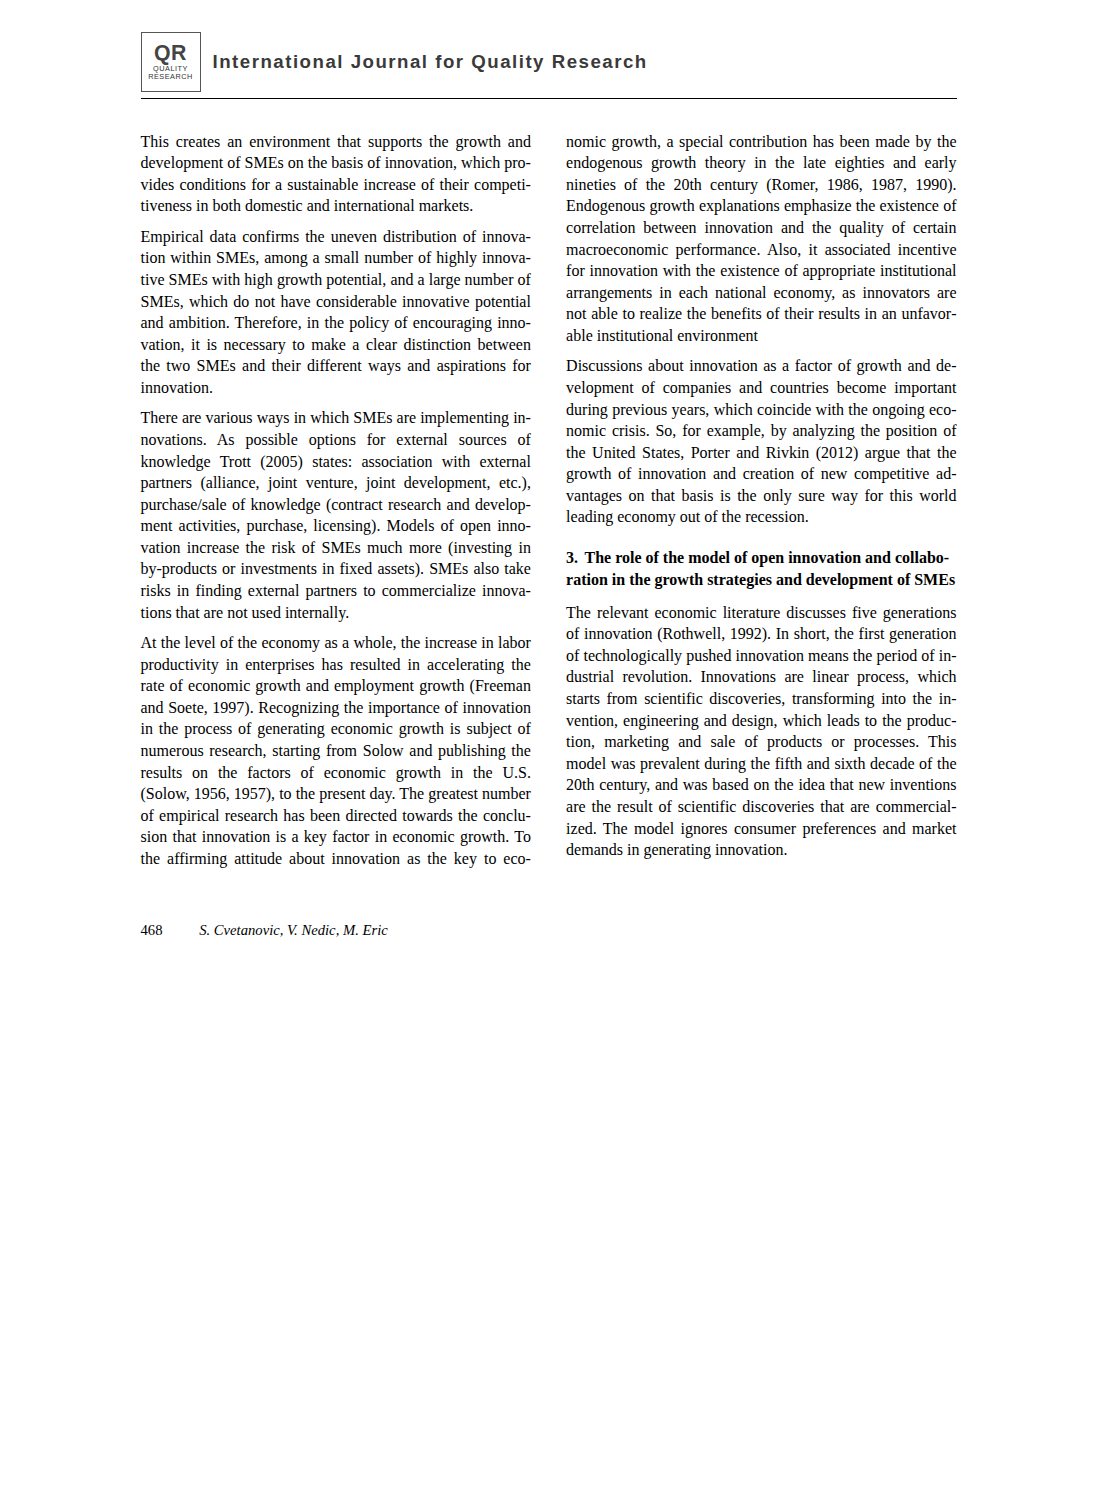QR QUALITY
RESEARCH
International Journal for Quality Research
This creates an environment that supports the growth and development of SMEs on the basis of innovation, which provides conditions for a sustainable increase of their competitiveness in both domestic and international markets.
Empirical data confirms the uneven distribution of innovation within SMEs, among a small number of highly innovative SMEs with high growth potential, and a large number of SMEs, which do not have considerable innovative potential and ambition. Therefore, in the policy of encouraging innovation, it is necessary to make a clear distinction between the two SMEs and their different ways and aspirations for innovation.
There are various ways in which SMEs are implementing innovations. As possible options for external sources of knowledge Trott (2005) states: association with external partners (alliance, joint venture, joint development, etc.), purchase/sale of knowledge (contract research and development activities, purchase, licensing). Models of open innovation increase the risk of SMEs much more (investing in by-products or investments in fixed assets). SMEs also take risks in finding external partners to commercialize innovations that are not used internally.
At the level of the economy as a whole, the increase in labor productivity in enterprises has resulted in accelerating the rate of economic growth and employment growth (Freeman and Soete, 1997). Recognizing the importance of innovation in the process of generating economic growth is subject of numerous research, starting from Solow and publishing the results on the factors of economic growth in the U.S. (Solow, 1956, 1957), to the present day. The greatest number of empirical research has been directed towards the conclusion that innovation is a key factor in economic growth. To the affirming attitude about innovation as the key to economic growth, a special contribution has been made by the endogenous growth theory in the late eighties and early nineties of the 20th century (Romer, 1986, 1987, 1990). Endogenous growth explanations emphasize the existence of correlation between innovation and the quality of certain macroeconomic performance. Also, it associated incentive for innovation with the existence of appropriate institutional arrangements in each national economy, as innovators are not able to realize the benefits of their results in an unfavorable institutional environment
Discussions about innovation as a factor of growth and development of companies and countries become important during previous years, which coincide with the ongoing economic crisis. So, for example, by analyzing the position of the United States, Porter and Rivkin (2012) argue that the growth of innovation and creation of new competitive advantages on that basis is the only sure way for this world leading economy out of the recession.
3. The role of the model of open innovation and collaboration in the growth strategies and development of SMEs
The relevant economic literature discusses five generations of innovation (Rothwell, 1992). In short, the first generation of technologically pushed innovation means the period of industrial revolution. Innovations are linear process, which starts from scientific discoveries, transforming into the invention, engineering and design, which leads to the production, marketing and sale of products or processes. This model was prevalent during the fifth and sixth decade of the 20th century, and was based on the idea that new inventions are the result of scientific discoveries that are commercialized. The model ignores consumer preferences and market demands in generating innovation.
468 S. Cvetanovic, V. Nedic, M. Eric